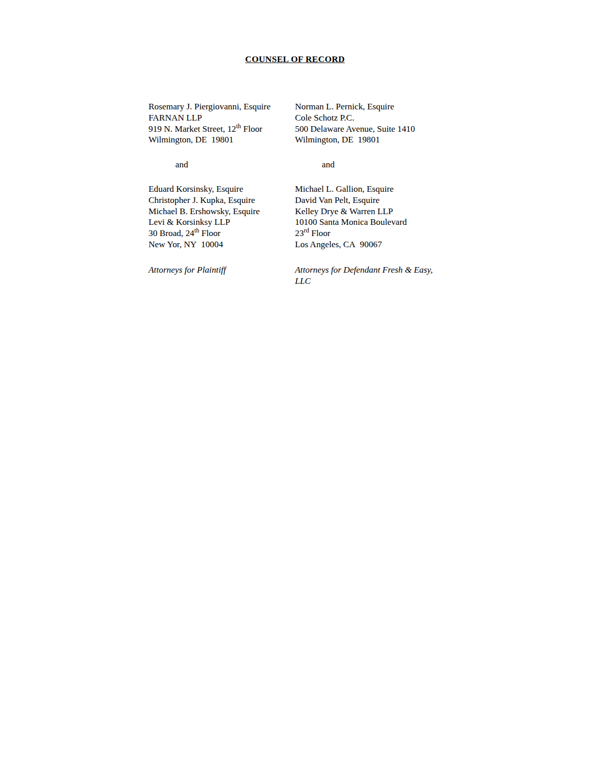COUNSEL OF RECORD
| Rosemary J. Piergiovanni, Esquire FARNAN LLP 919 N. Market Street, 12 th Floor Wilmington, DE 19801 and Eduard Korsinsky, Esquire Christopher J. Kupka, Esquire Michael B. Ershowsky, Esquire Levi & Korsinksy LLP 30 Broad, 24 th Floor New Yor, NY 10004 Attorneys for Plaintiff | Norman L. Pernick, Esquire Cole Schotz P.C. 500 Delaware Avenue, Suite 1410 Wilmington, DE 19801 and Michael L. Gallion, Esquire David Van Pelt, Esquire Kelley Drye & Warren LLP 10100 Santa Monica Boulevard 23 rd Floor Los Angeles, CA 90067 Attorneys for Defendant Fresh & Easy, LLC |